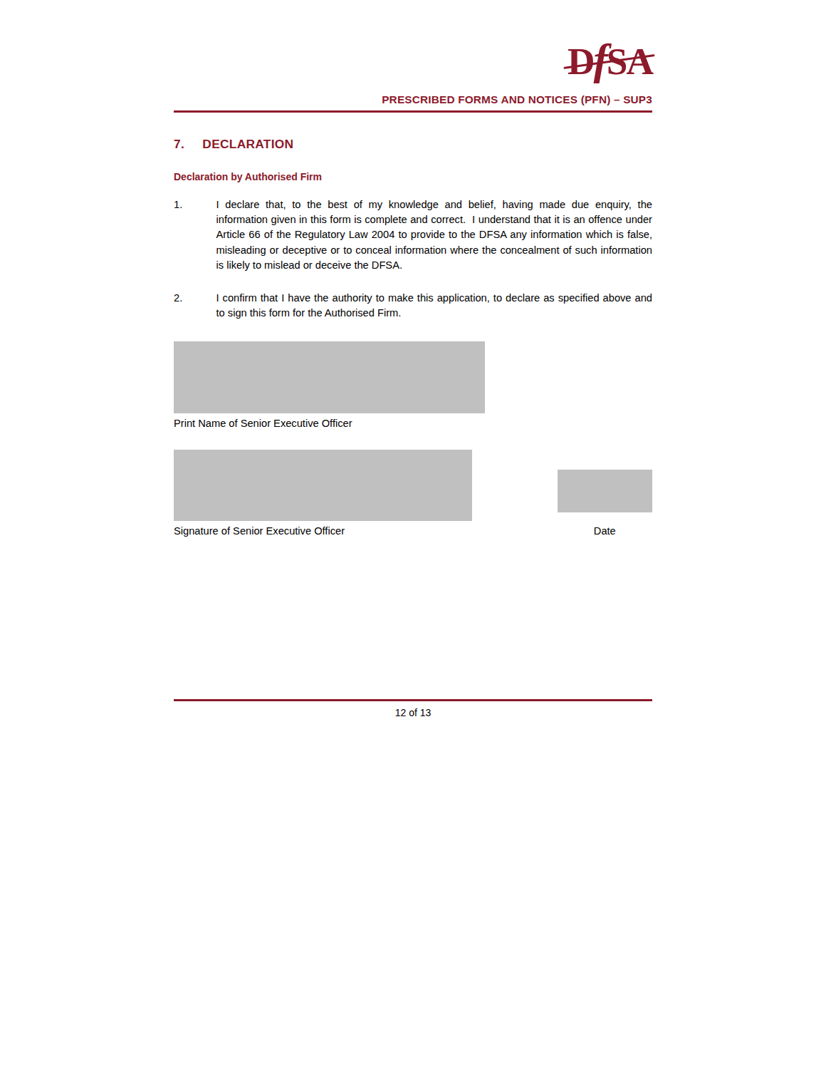Df SA
PRESCRIBED FORMS AND NOTICES (PFN) – SUP3
7. DECLARATION
Declaration by Authorised Firm
1. I declare that, to the best of my knowledge and belief, having made due enquiry, the information given in this form is complete and correct. I understand that it is an offence under Article 66 of the Regulatory Law 2004 to provide to the DFSA any information which is false, misleading or deceptive or to conceal information where the concealment of such information is likely to mislead or deceive the DFSA.
2. I confirm that I have the authority to make this application, to declare as specified above and to sign this form for the Authorised Firm.
Print Name of Senior Executive Officer
Signature of Senior Executive Officer
Date
12 of 13